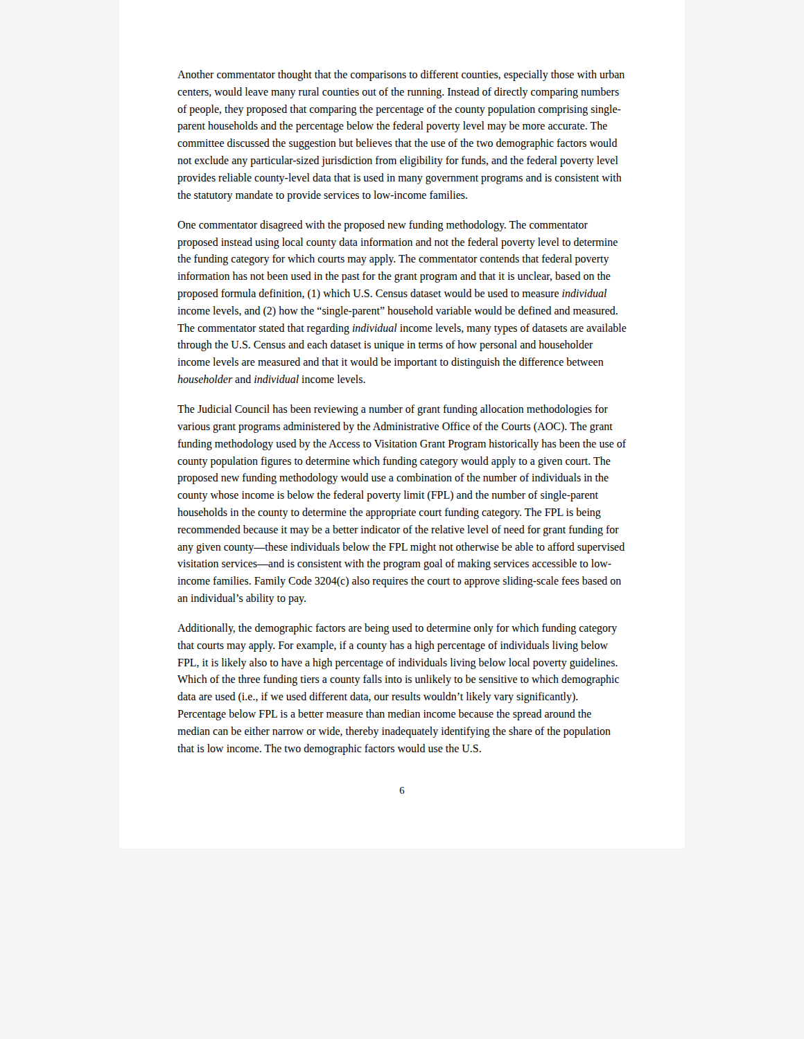Another commentator thought that the comparisons to different counties, especially those with urban centers, would leave many rural counties out of the running. Instead of directly comparing numbers of people, they proposed that comparing the percentage of the county population comprising single-parent households and the percentage below the federal poverty level may be more accurate. The committee discussed the suggestion but believes that the use of the two demographic factors would not exclude any particular-sized jurisdiction from eligibility for funds, and the federal poverty level provides reliable county-level data that is used in many government programs and is consistent with the statutory mandate to provide services to low-income families.
One commentator disagreed with the proposed new funding methodology. The commentator proposed instead using local county data information and not the federal poverty level to determine the funding category for which courts may apply. The commentator contends that federal poverty information has not been used in the past for the grant program and that it is unclear, based on the proposed formula definition, (1) which U.S. Census dataset would be used to measure individual income levels, and (2) how the “single-parent” household variable would be defined and measured. The commentator stated that regarding individual income levels, many types of datasets are available through the U.S. Census and each dataset is unique in terms of how personal and householder income levels are measured and that it would be important to distinguish the difference between householder and individual income levels.
The Judicial Council has been reviewing a number of grant funding allocation methodologies for various grant programs administered by the Administrative Office of the Courts (AOC). The grant funding methodology used by the Access to Visitation Grant Program historically has been the use of county population figures to determine which funding category would apply to a given court. The proposed new funding methodology would use a combination of the number of individuals in the county whose income is below the federal poverty limit (FPL) and the number of single-parent households in the county to determine the appropriate court funding category. The FPL is being recommended because it may be a better indicator of the relative level of need for grant funding for any given county—these individuals below the FPL might not otherwise be able to afford supervised visitation services—and is consistent with the program goal of making services accessible to low-income families. Family Code 3204(c) also requires the court to approve sliding-scale fees based on an individual’s ability to pay.
Additionally, the demographic factors are being used to determine only for which funding category that courts may apply. For example, if a county has a high percentage of individuals living below FPL, it is likely also to have a high percentage of individuals living below local poverty guidelines. Which of the three funding tiers a county falls into is unlikely to be sensitive to which demographic data are used (i.e., if we used different data, our results wouldn’t likely vary significantly). Percentage below FPL is a better measure than median income because the spread around the median can be either narrow or wide, thereby inadequately identifying the share of the population that is low income. The two demographic factors would use the U.S.
6